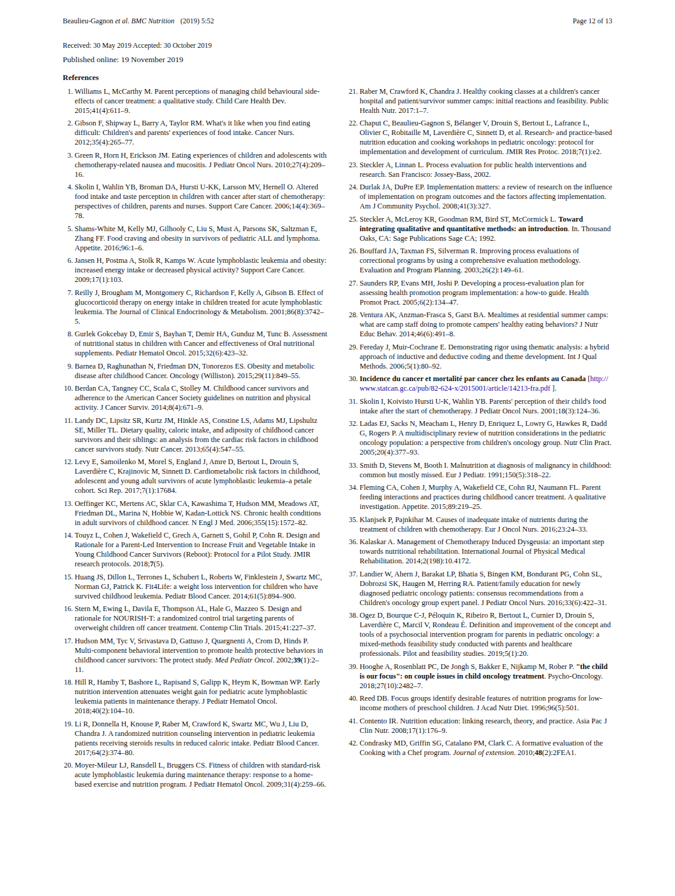Beaulieu-Gagnon et al. BMC Nutrition(2019) 5:52
Page 12 of 13
Received: 30 May 2019 Accepted: 30 October 2019
Published online: 19 November 2019
References
Williams L, McCarthy M. Parent perceptions of managing child behavioural side-effects of cancer treatment: a qualitative study. Child Care Health Dev. 2015;41(4):611–9.
Gibson F, Shipway L, Barry A, Taylor RM. What's it like when you find eating difficult: Children's and parents' experiences of food intake. Cancer Nurs. 2012;35(4):265–77.
Green R, Horn H, Erickson JM. Eating experiences of children and adolescents with chemotherapy-related nausea and mucositis. J Pediatr Oncol Nurs. 2010;27(4):209–16.
Skolin I, Wahlin YB, Broman DA, Hursti U-KK, Larsson MV, Hernell O. Altered food intake and taste perception in children with cancer after start of chemotherapy: perspectives of children, parents and nurses. Support Care Cancer. 2006;14(4):369–78.
Shams-White M, Kelly MJ, Gilhooly C, Liu S, Must A, Parsons SK, Saltzman E, Zhang FF. Food craving and obesity in survivors of pediatric ALL and lymphoma. Appetite. 2016;96:1–6.
Jansen H, Postma A, Stolk R, Kamps W. Acute lymphoblastic leukemia and obesity: increased energy intake or decreased physical activity? Support Care Cancer. 2009;17(1):103.
Reilly J, Brougham M, Montgomery C, Richardson F, Kelly A, Gibson B. Effect of glucocorticoid therapy on energy intake in children treated for acute lymphoblastic leukemia. The Journal of Clinical Endocrinology & Metabolism. 2001;86(8):3742–5.
Gurlek Gokcebay D, Emir S, Bayhan T, Demir HA, Gunduz M, Tunc B. Assessment of nutritional status in children with Cancer and effectiveness of Oral nutritional supplements. Pediatr Hematol Oncol. 2015;32(6):423–32.
Barnea D, Raghunathan N, Friedman DN, Tonorezos ES. Obesity and metabolic disease after childhood Cancer. Oncology (Williston). 2015;29(11):849–55.
Berdan CA, Tangney CC, Scala C, Stolley M. Childhood cancer survivors and adherence to the American Cancer Society guidelines on nutrition and physical activity. J Cancer Surviv. 2014;8(4):671–9.
Landy DC, Lipsitz SR, Kurtz JM, Hinkle AS, Constine LS, Adams MJ, Lipshultz SE, Miller TL. Dietary quality, caloric intake, and adiposity of childhood cancer survivors and their siblings: an analysis from the cardiac risk factors in childhood cancer survivors study. Nutr Cancer. 2013;65(4):547–55.
Levy E, Samoilenko M, Morel S, England J, Amre D, Bertout L, Drouin S, Laverdière C, Krajinovic M, Sinnett D. Cardiometabolic risk factors in childhood, adolescent and young adult survivors of acute lymphoblastic leukemia–a petale cohort. Sci Rep. 2017;7(1):17684.
Oeffinger KC, Mertens AC, Sklar CA, Kawashima T, Hudson MM, Meadows AT, Friedman DL, Marina N, Hobbie W, Kadan-Lottick NS. Chronic health conditions in adult survivors of childhood cancer. N Engl J Med. 2006;355(15):1572–82.
Touyz L, Cohen J, Wakefield C, Grech A, Garnett S, Gohil P, Cohn R. Design and Rationale for a Parent-Led Intervention to Increase Fruit and Vegetable Intake in Young Childhood Cancer Survivors (Reboot): Protocol for a Pilot Study. JMIR research protocols. 2018;7(5).
Huang JS, Dillon L, Terrones L, Schubert L, Roberts W, Finklestein J, Swartz MC, Norman GJ, Patrick K. Fit4Life: a weight loss intervention for children who have survived childhood leukemia. Pediatr Blood Cancer. 2014;61(5):894–900.
Stern M, Ewing L, Davila E, Thompson AL, Hale G, Mazzeo S. Design and rationale for NOURISH-T: a randomized control trial targeting parents of overweight children off cancer treatment. Contemp Clin Trials. 2015;41:227–37.
Hudson MM, Tyc V, Srivastava D, Gattuso J, Quargnenti A, Crom D, Hinds P. Multi-component behavioral intervention to promote health protective behaviors in childhood cancer survivors: The protect study. Med Pediatr Oncol. 2002;39(1):2–11.
Hill R, Hamby T, Bashore L, Rapisand S, Galipp K, Heym K, Bowman WP. Early nutrition intervention attenuates weight gain for pediatric acute lymphoblastic leukemia patients in maintenance therapy. J Pediatr Hematol Oncol. 2018;40(2):104–10.
Li R, Donnella H, Knouse P, Raber M, Crawford K, Swartz MC, Wu J, Liu D, Chandra J. A randomized nutrition counseling intervention in pediatric leukemia patients receiving steroids results in reduced caloric intake. Pediatr Blood Cancer. 2017;64(2):374–80.
Moyer-Mileur LJ, Ransdell L, Bruggers CS. Fitness of children with standard-risk acute lymphoblastic leukemia during maintenance therapy: response to a home-based exercise and nutrition program. J Pediatr Hematol Oncol. 2009;31(4):259–66.
Raber M, Crawford K, Chandra J. Healthy cooking classes at a children's cancer hospital and patient/survivor summer camps: initial reactions and feasibility. Public Health Nutr. 2017:1–7.
Chaput C, Beaulieu-Gagnon S, Bélanger V, Drouin S, Bertout L, Lafrance L, Olivier C, Robitaille M, Laverdière C, Sinnett D, et al. Research- and practice-based nutrition education and cooking workshops in pediatric oncology: protocol for implementation and development of curriculum. JMIR Res Protoc. 2018;7(1):e2.
Steckler A, Linnan L. Process evaluation for public health interventions and research. San Francisco: Jossey-Bass, 2002.
Durlak JA, DuPre EP. Implementation matters: a review of research on the influence of implementation on program outcomes and the factors affecting implementation. Am J Community Psychol. 2008;41(3):327.
Steckler A, McLeroy KR, Goodman RM, Bird ST, McCormick L. Toward integrating qualitative and quantitative methods: an introduction. In. Thousand Oaks, CA: Sage Publications Sage CA; 1992.
Bouffard JA, Taxman FS, Silverman R. Improving process evaluations of correctional programs by using a comprehensive evaluation methodology. Evaluation and Program Planning. 2003;26(2):149–61.
Saunders RP, Evans MH, Joshi P. Developing a process-evaluation plan for assessing health promotion program implementation: a how-to guide. Health Promot Pract. 2005;6(2):134–47.
Ventura AK, Anzman-Frasca S, Garst BA. Mealtimes at residential summer camps: what are camp staff doing to promote campers' healthy eating behaviors? J Nutr Educ Behav. 2014;46(6):491–8.
Fereday J, Muir-Cochrane E. Demonstrating rigor using thematic analysis: a hybrid approach of inductive and deductive coding and theme development. Int J Qual Methods. 2006;5(1):80–92.
Incidence du cancer et mortalité par cancer chez les enfants au Canada [http://www.statcan.gc.ca/pub/82-624-x/2015001/article/14213-fra.pdf ].
Skolin I, Koivisto Hursti U-K, Wahlin YB. Parents' perception of their child's food intake after the start of chemotherapy. J Pediatr Oncol Nurs. 2001;18(3):124–36.
Ladas EJ, Sacks N, Meacham L, Henry D, Enriquez L, Lowry G, Hawkes R, Dadd G, Rogers P. A multidisciplinary review of nutrition considerations in the pediatric oncology population: a perspective from children's oncology group. Nutr Clin Pract. 2005;20(4):377–93.
Smith D, Stevens M, Booth I. Malnutrition at diagnosis of malignancy in childhood: common but mostly missed. Eur J Pediatr. 1991;150(5):318–22.
Fleming CA, Cohen J, Murphy A, Wakefield CE, Cohn RJ, Naumann FL. Parent feeding interactions and practices during childhood cancer treatment. A qualitative investigation. Appetite. 2015;89:219–25.
Klanjsek P, Pajnkihar M. Causes of inadequate intake of nutrients during the treatment of children with chemotherapy. Eur J Oncol Nurs. 2016;23:24–33.
Kalaskar A. Management of Chemotherapy Induced Dysgeusia: an important step towards nutritional rehabilitation. International Journal of Physical Medical Rehabilitation. 2014;2(198):10.4172.
Landier W, Ahern J, Barakat LP, Bhatia S, Bingen KM, Bondurant PG, Cohn SL, Dobrozsi SK, Haugen M, Herring RA. Patient/family education for newly diagnosed pediatric oncology patients: consensus recommendations from a Children's oncology group expert panel. J Pediatr Oncol Nurs. 2016;33(6):422–31.
Ogez D, Bourque C-J, Péloquin K, Ribeiro R, Bertout L, Curnier D, Drouin S, Laverdière C, Marcil V, Rondeau É. Definition and improvement of the concept and tools of a psychosocial intervention program for parents in pediatric oncology: a mixed-methods feasibility study conducted with parents and healthcare professionals. Pilot and feasibility studies. 2019;5(1):20.
Hooghe A, Rosenblatt PC, De Jongh S, Bakker E, Nijkamp M, Rober P. "the child is our focus": on couple issues in child oncology treatment. Psycho-Oncology. 2018;27(10):2482–7.
Reed DB. Focus groups identify desirable features of nutrition programs for low-income mothers of preschool children. J Acad Nutr Diet. 1996;96(5):501.
Contento IR. Nutrition education: linking research, theory, and practice. Asia Pac J Clin Nutr. 2008;17(1):176–9.
Condrasky MD, Griffin SG, Catalano PM, Clark C. A formative evaluation of the Cooking with a Chef program. Journal of extension. 2010;48(2):2FEA1.